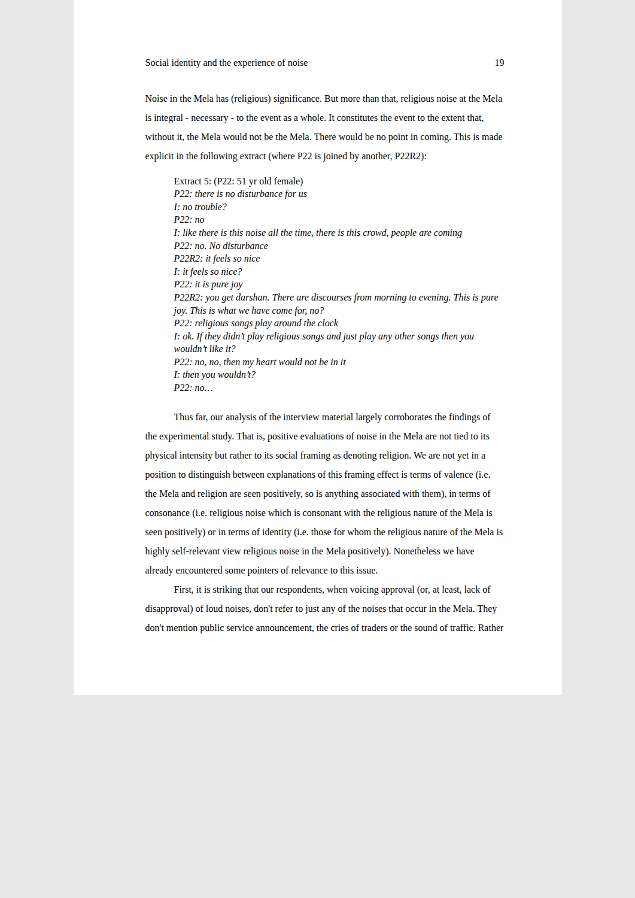Social identity and the experience of noise 19
Noise in the Mela has (religious) significance. But more than that, religious noise at the Mela is integral - necessary - to the event as a whole. It constitutes the event to the extent that, without it, the Mela would not be the Mela. There would be no point in coming. This is made explicit in the following extract (where P22 is joined by another, P22R2):
Extract 5: (P22: 51 yr old female)
P22: there is no disturbance for us
I: no trouble?
P22: no
I: like there is this noise all the time, there is this crowd, people are coming
P22: no. No disturbance
P22R2: it feels so nice
I: it feels so nice?
P22: it is pure joy
P22R2: you get darshan. There are discourses from morning to evening. This is pure joy. This is what we have come for, no?
P22: religious songs play around the clock
I: ok. If they didn’t play religious songs and just play any other songs then you wouldn’t like it?
P22: no, no, then my heart would not be in it
I: then you wouldn’t?
P22: no…
Thus far, our analysis of the interview material largely corroborates the findings of the experimental study. That is, positive evaluations of noise in the Mela are not tied to its physical intensity but rather to its social framing as denoting religion. We are not yet in a position to distinguish between explanations of this framing effect is terms of valence (i.e. the Mela and religion are seen positively, so is anything associated with them), in terms of consonance (i.e. religious noise which is consonant with the religious nature of the Mela is seen positively) or in terms of identity (i.e. those for whom the religious nature of the Mela is highly self-relevant view religious noise in the Mela positively). Nonetheless we have already encountered some pointers of relevance to this issue.
First, it is striking that our respondents, when voicing approval (or, at least, lack of disapproval) of loud noises, don't refer to just any of the noises that occur in the Mela. They don't mention public service announcement, the cries of traders or the sound of traffic. Rather